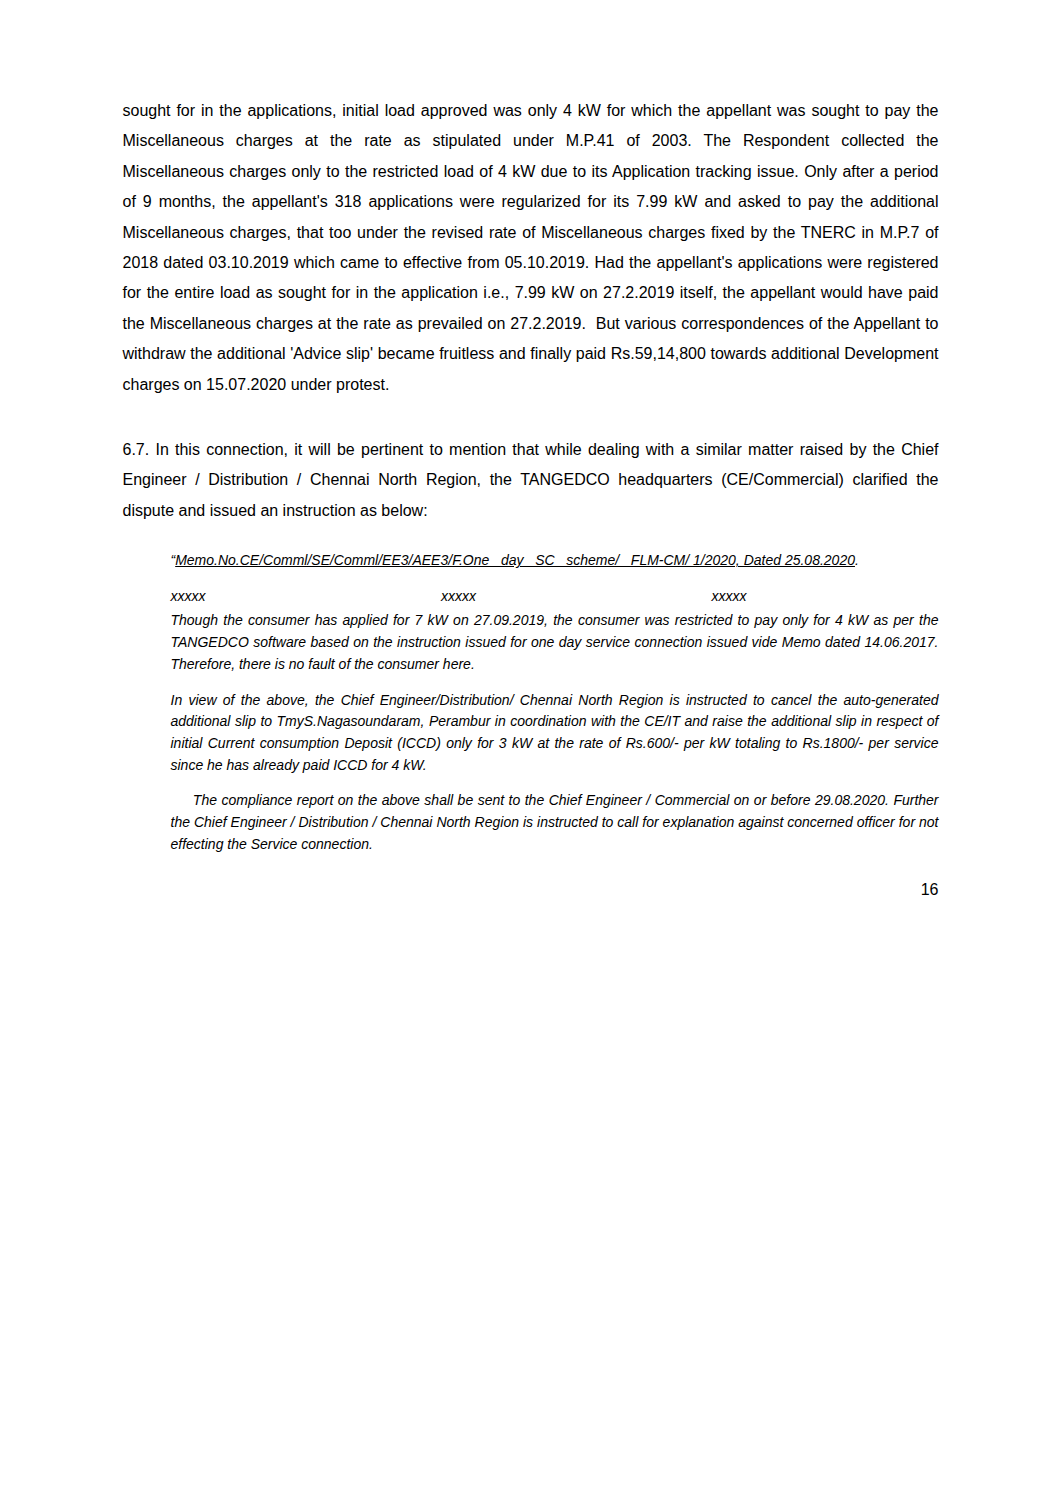sought for in the applications, initial load approved was only 4 kW for which the appellant was sought to pay the Miscellaneous charges at the rate as stipulated under M.P.41 of 2003. The Respondent collected the Miscellaneous charges only to the restricted load of 4 kW due to its Application tracking issue. Only after a period of 9 months, the appellant's 318 applications were regularized for its 7.99 kW and asked to pay the additional Miscellaneous charges, that too under the revised rate of Miscellaneous charges fixed by the TNERC in M.P.7 of 2018 dated 03.10.2019 which came to effective from 05.10.2019. Had the appellant's applications were registered for the entire load as sought for in the application i.e., 7.99 kW on 27.2.2019 itself, the appellant would have paid the Miscellaneous charges at the rate as prevailed on 27.2.2019. But various correspondences of the Appellant to withdraw the additional 'Advice slip' became fruitless and finally paid Rs.59,14,800 towards additional Development charges on 15.07.2020 under protest.
6.7. In this connection, it will be pertinent to mention that while dealing with a similar matter raised by the Chief Engineer / Distribution / Chennai North Region, the TANGEDCO headquarters (CE/Commercial) clarified the dispute and issued an instruction as below:
“Memo.No.CE/Comml/SE/Comml/EE3/AEE3/F.One day SC scheme/ FLM-CM/ 1/2020, Dated 25.08.2020.
xxxxx xxxxx xxxxx
Though the consumer has applied for 7 kW on 27.09.2019, the consumer was restricted to pay only for 4 kW as per the TANGEDCO software based on the instruction issued for one day service connection issued vide Memo dated 14.06.2017. Therefore, there is no fault of the consumer here.
In view of the above, the Chief Engineer/Distribution/ Chennai North Region is instructed to cancel the auto-generated additional slip to TmyS.Nagasoundaram, Perambur in coordination with the CE/IT and raise the additional slip in respect of initial Current consumption Deposit (ICCD) only for 3 kW at the rate of Rs.600/- per kW totaling to Rs.1800/- per service since he has already paid ICCD for 4 kW.
The compliance report on the above shall be sent to the Chief Engineer / Commercial on or before 29.08.2020. Further the Chief Engineer / Distribution / Chennai North Region is instructed to call for explanation against concerned officer for not effecting the Service connection.
16